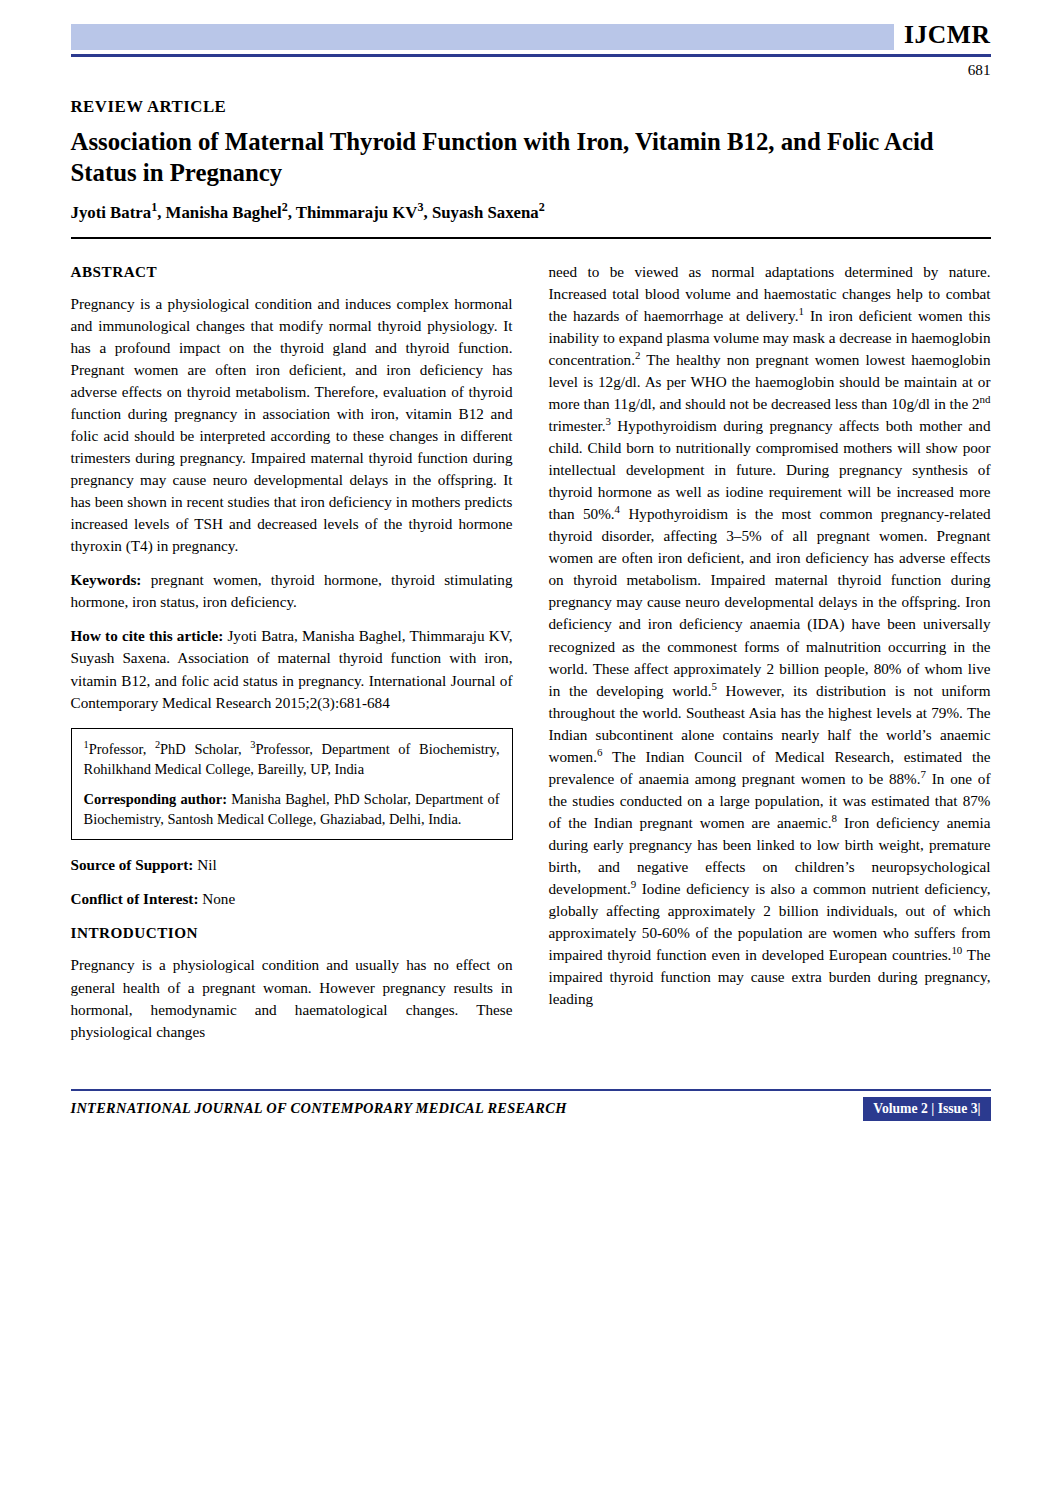IJCMR
681
REVIEW ARTICLE
Association of Maternal Thyroid Function with Iron, Vitamin B12, and Folic Acid Status in Pregnancy
Jyoti Batra1, Manisha Baghel2, Thimmaraju KV3, Suyash Saxena2
ABSTRACT
Pregnancy is a physiological condition and induces complex hormonal and immunological changes that modify normal thyroid physiology. It has a profound impact on the thyroid gland and thyroid function. Pregnant women are often iron deficient, and iron deficiency has adverse effects on thyroid metabolism. Therefore, evaluation of thyroid function during pregnancy in association with iron, vitamin B12 and folic acid should be interpreted according to these changes in different trimesters during pregnancy. Impaired maternal thyroid function during pregnancy may cause neuro developmental delays in the offspring. It has been shown in recent studies that iron deficiency in mothers predicts increased levels of TSH and decreased levels of the thyroid hormone thyroxin (T4) in pregnancy.
Keywords: pregnant women, thyroid hormone, thyroid stimulating hormone, iron status, iron deficiency.
How to cite this article: Jyoti Batra, Manisha Baghel, Thimmaraju KV, Suyash Saxena. Association of maternal thyroid function with iron, vitamin B12, and folic acid status in pregnancy. International Journal of Contemporary Medical Research 2015;2(3):681-684
1Professor, 2PhD Scholar, 3Professor, Department of Biochemistry, Rohilkhand Medical College, Bareilly, UP, India
Corresponding author: Manisha Baghel, PhD Scholar, Department of Biochemistry, Santosh Medical College, Ghaziabad, Delhi, India.
Source of Support: Nil
Conflict of Interest: None
INTRODUCTION
Pregnancy is a physiological condition and usually has no effect on general health of a pregnant woman. However pregnancy results in hormonal, hemodynamic and haematological changes. These physiological changes
need to be viewed as normal adaptations determined by nature. Increased total blood volume and haemostatic changes help to combat the hazards of haemorrhage at delivery.1 In iron deficient women this inability to expand plasma volume may mask a decrease in haemoglobin concentration.2 The healthy non pregnant women lowest haemoglobin level is 12g/dl. As per WHO the haemoglobin should be maintain at or more than 11g/dl, and should not be decreased less than 10g/dl in the 2nd trimester.3 Hypothyroidism during pregnancy affects both mother and child. Child born to nutritionally compromised mothers will show poor intellectual development in future. During pregnancy synthesis of thyroid hormone as well as iodine requirement will be increased more than 50%.4 Hypothyroidism is the most common pregnancy-related thyroid disorder, affecting 3–5% of all pregnant women. Pregnant women are often iron deficient, and iron deficiency has adverse effects on thyroid metabolism. Impaired maternal thyroid function during pregnancy may cause neuro developmental delays in the offspring. Iron deficiency and iron deficiency anaemia (IDA) have been universally recognized as the commonest forms of malnutrition occurring in the world. These affect approximately 2 billion people, 80% of whom live in the developing world.5 However, its distribution is not uniform throughout the world. Southeast Asia has the highest levels at 79%. The Indian subcontinent alone contains nearly half the world’s anaemic women.6 The Indian Council of Medical Research, estimated the prevalence of anaemia among pregnant women to be 88%.7 In one of the studies conducted on a large population, it was estimated that 87% of the Indian pregnant women are anaemic.8 Iron deficiency anemia during early pregnancy has been linked to low birth weight, premature birth, and negative effects on children’s neuropsychological development.9 Iodine deficiency is also a common nutrient deficiency, globally affecting approximately 2 billion individuals, out of which approximately 50-60% of the population are women who suffers from impaired thyroid function even in developed European countries.10 The impaired thyroid function may cause extra burden during pregnancy, leading
INTERNATIONAL JOURNAL OF CONTEMPORARY MEDICAL RESEARCH Volume 2 | Issue 3|